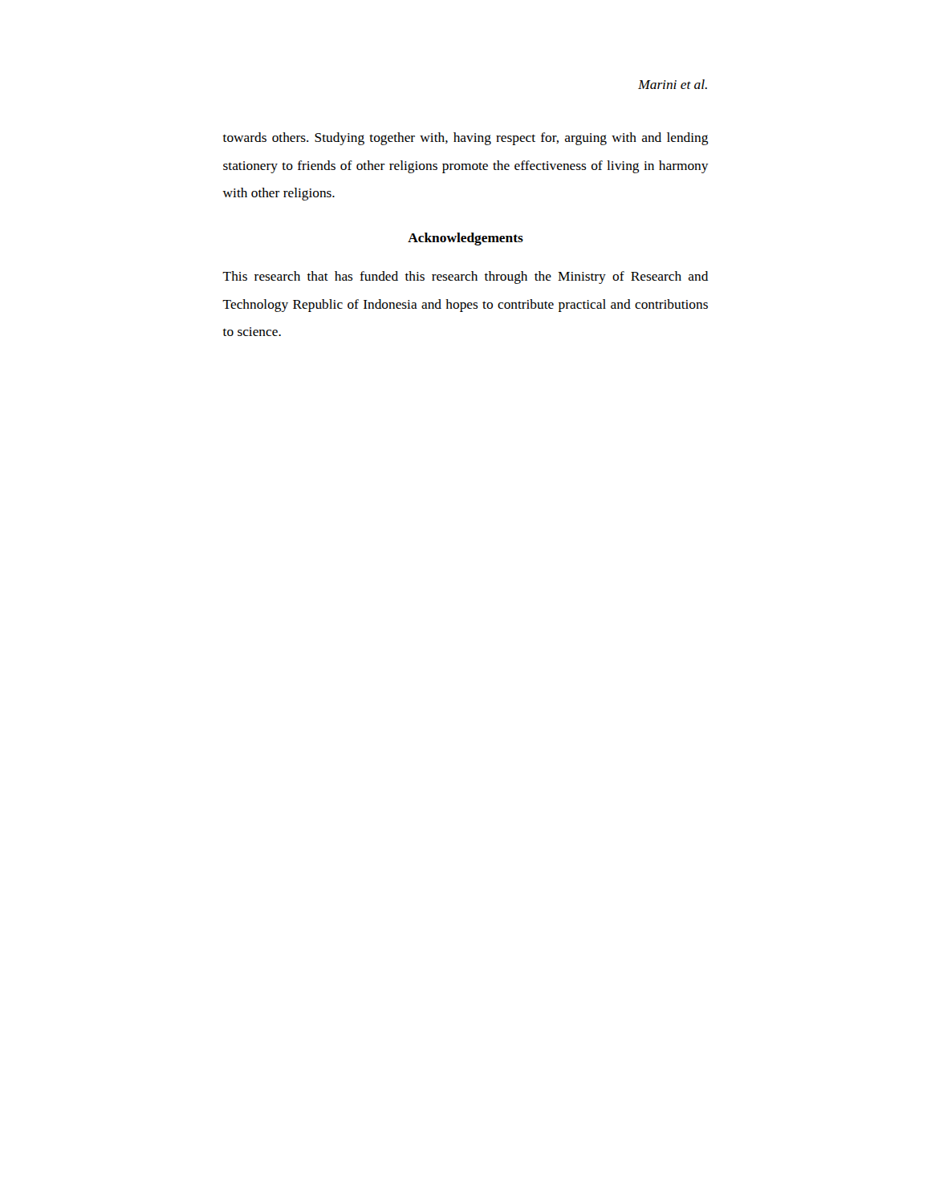Marini et al.
towards others. Studying together with, having respect for, arguing with and lending stationery to friends of other religions promote the effectiveness of living in harmony with other religions.
Acknowledgements
This research that has funded this research through the Ministry of Research and Technology Republic of Indonesia and hopes to contribute practical and contributions to science.